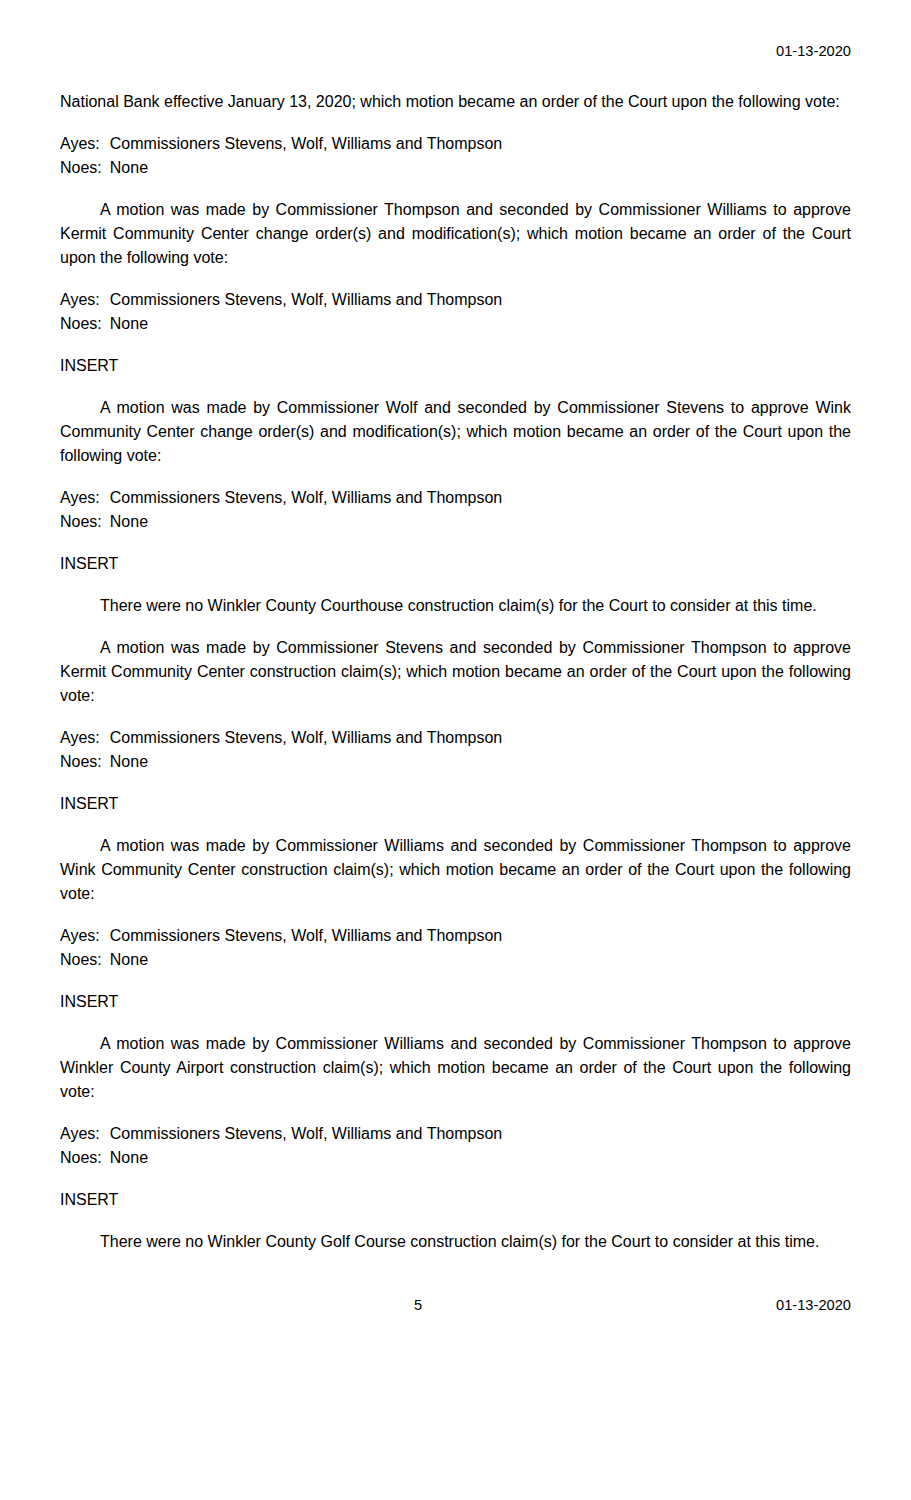01-13-2020
National Bank effective January 13, 2020; which motion became an order of the Court upon the following vote:
| Ayes: | Commissioners Stevens, Wolf, Williams and Thompson |
| Noes: | None |
A motion was made by Commissioner Thompson and seconded by Commissioner Williams to approve Kermit Community Center change order(s) and modification(s); which motion became an order of the Court upon the following vote:
| Ayes: | Commissioners Stevens, Wolf, Williams and Thompson |
| Noes: | None |
INSERT
A motion was made by Commissioner Wolf and seconded by Commissioner Stevens to approve Wink Community Center change order(s) and modification(s); which motion became an order of the Court upon the following vote:
| Ayes: | Commissioners Stevens, Wolf, Williams and Thompson |
| Noes: | None |
INSERT
There were no Winkler County Courthouse construction claim(s) for the Court to consider at this time.
A motion was made by Commissioner Stevens and seconded by Commissioner Thompson to approve Kermit Community Center construction claim(s); which motion became an order of the Court upon the following vote:
| Ayes: | Commissioners Stevens, Wolf, Williams and Thompson |
| Noes: | None |
INSERT
A motion was made by Commissioner Williams and seconded by Commissioner Thompson to approve Wink Community Center construction claim(s); which motion became an order of the Court upon the following vote:
| Ayes: | Commissioners Stevens, Wolf, Williams and Thompson |
| Noes: | None |
INSERT
A motion was made by Commissioner Williams and seconded by Commissioner Thompson to approve Winkler County Airport construction claim(s); which motion became an order of the Court upon the following vote:
| Ayes: | Commissioners Stevens, Wolf, Williams and Thompson |
| Noes: | None |
INSERT
There were no Winkler County Golf Course construction claim(s) for the Court to consider at this time.
5
01-13-2020